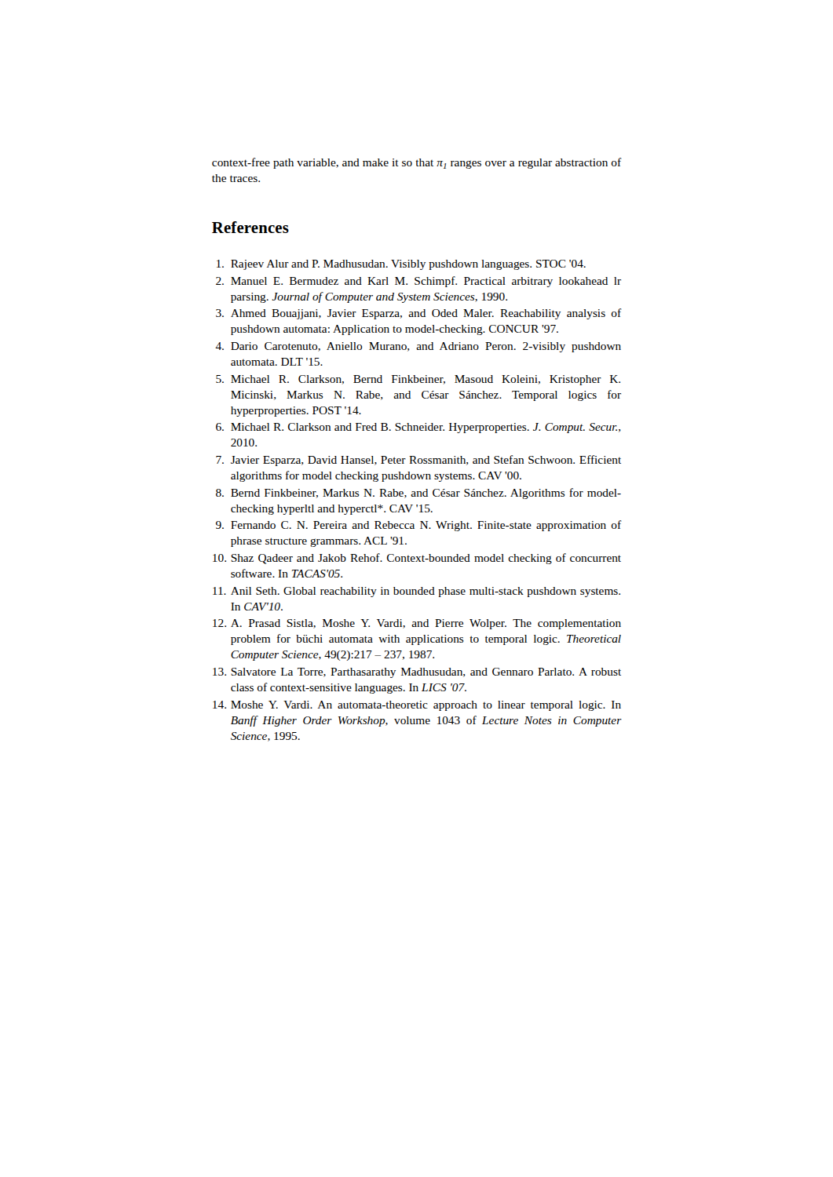context-free path variable, and make it so that π1 ranges over a regular abstraction of the traces.
References
1. Rajeev Alur and P. Madhusudan. Visibly pushdown languages. STOC '04.
2. Manuel E. Bermudez and Karl M. Schimpf. Practical arbitrary lookahead lr parsing. Journal of Computer and System Sciences, 1990.
3. Ahmed Bouajjani, Javier Esparza, and Oded Maler. Reachability analysis of pushdown automata: Application to model-checking. CONCUR '97.
4. Dario Carotenuto, Aniello Murano, and Adriano Peron. 2-visibly pushdown automata. DLT '15.
5. Michael R. Clarkson, Bernd Finkbeiner, Masoud Koleini, Kristopher K. Micinski, Markus N. Rabe, and César Sánchez. Temporal logics for hyperproperties. POST '14.
6. Michael R. Clarkson and Fred B. Schneider. Hyperproperties. J. Comput. Secur., 2010.
7. Javier Esparza, David Hansel, Peter Rossmanith, and Stefan Schwoon. Efficient algorithms for model checking pushdown systems. CAV '00.
8. Bernd Finkbeiner, Markus N. Rabe, and César Sánchez. Algorithms for model-checking hyperltl and hyperctl*. CAV '15.
9. Fernando C. N. Pereira and Rebecca N. Wright. Finite-state approximation of phrase structure grammars. ACL '91.
10. Shaz Qadeer and Jakob Rehof. Context-bounded model checking of concurrent software. In TACAS'05.
11. Anil Seth. Global reachability in bounded phase multi-stack pushdown systems. In CAV'10.
12. A. Prasad Sistla, Moshe Y. Vardi, and Pierre Wolper. The complementation problem for büchi automata with applications to temporal logic. Theoretical Computer Science, 49(2):217 – 237, 1987.
13. Salvatore La Torre, Parthasarathy Madhusudan, and Gennaro Parlato. A robust class of context-sensitive languages. In LICS '07.
14. Moshe Y. Vardi. An automata-theoretic approach to linear temporal logic. In Banff Higher Order Workshop, volume 1043 of Lecture Notes in Computer Science, 1995.